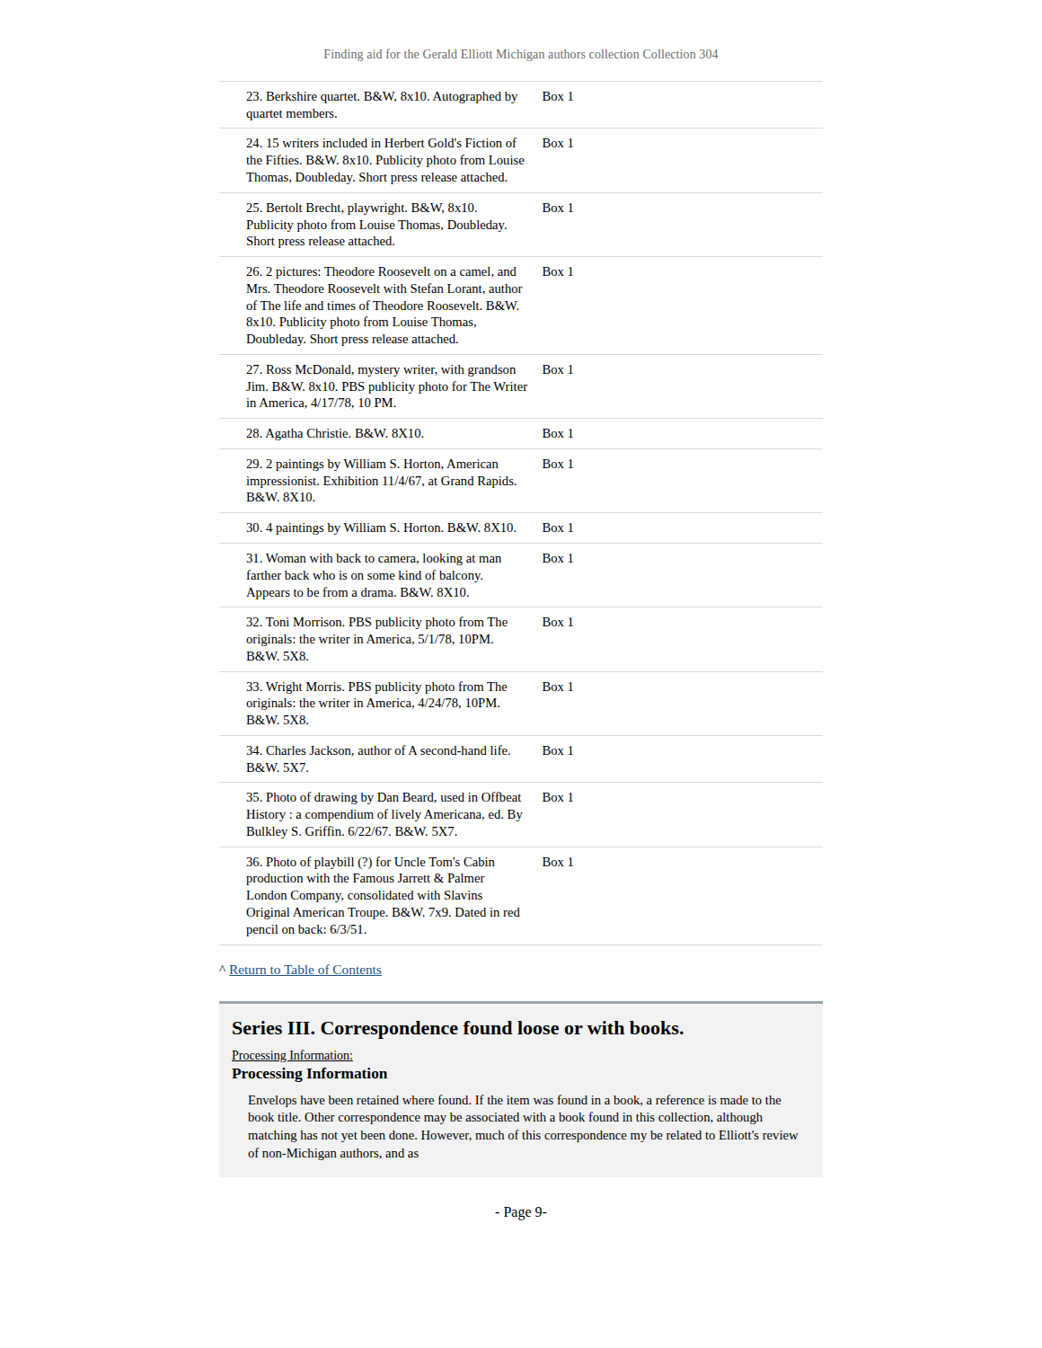Finding aid for the Gerald Elliott Michigan authors collection Collection 304
| 23. Berkshire quartet. B&W, 8x10. Autographed by quartet members. | Box 1 |
| 24. 15 writers included in Herbert Gold's Fiction of the Fifties. B&W. 8x10. Publicity photo from Louise Thomas, Doubleday. Short press release attached. | Box 1 |
| 25. Bertolt Brecht, playwright. B&W, 8x10. Publicity photo from Louise Thomas, Doubleday. Short press release attached. | Box 1 |
| 26. 2 pictures: Theodore Roosevelt on a camel, and Mrs. Theodore Roosevelt with Stefan Lorant, author of The life and times of Theodore Roosevelt. B&W. 8x10. Publicity photo from Louise Thomas, Doubleday. Short press release attached. | Box 1 |
| 27. Ross McDonald, mystery writer, with grandson Jim. B&W. 8x10. PBS publicity photo for The Writer in America, 4/17/78, 10 PM. | Box 1 |
| 28. Agatha Christie. B&W. 8X10. | Box 1 |
| 29. 2 paintings by William S. Horton, American impressionist. Exhibition 11/4/67, at Grand Rapids. B&W. 8X10. | Box 1 |
| 30. 4 paintings by William S. Horton. B&W. 8X10. | Box 1 |
| 31. Woman with back to camera, looking at man farther back who is on some kind of balcony. Appears to be from a drama. B&W. 8X10. | Box 1 |
| 32. Toni Morrison. PBS publicity photo from The originals: the writer in America, 5/1/78, 10PM. B&W. 5X8. | Box 1 |
| 33. Wright Morris. PBS publicity photo from The originals: the writer in America, 4/24/78, 10PM. B&W. 5X8. | Box 1 |
| 34. Charles Jackson, author of A second-hand life. B&W. 5X7. | Box 1 |
| 35. Photo of drawing by Dan Beard, used in Offbeat History : a compendium of lively Americana, ed. By Bulkley S. Griffin. 6/22/67. B&W. 5X7. | Box 1 |
| 36. Photo of playbill (?) for Uncle Tom's Cabin production with the Famous Jarrett & Palmer London Company, consolidated with Slavins Original American Troupe. B&W. 7x9. Dated in red pencil on back: 6/3/51. | Box 1 |
^ Return to Table of Contents
Series III. Correspondence found loose or with books.
Processing Information:
Processing Information
Envelops have been retained where found. If the item was found in a book, a reference is made to the book title. Other correspondence may be associated with a book found in this collection, although matching has not yet been done. However, much of this correspondence my be related to Elliott's review of non-Michigan authors, and as
- Page 9-